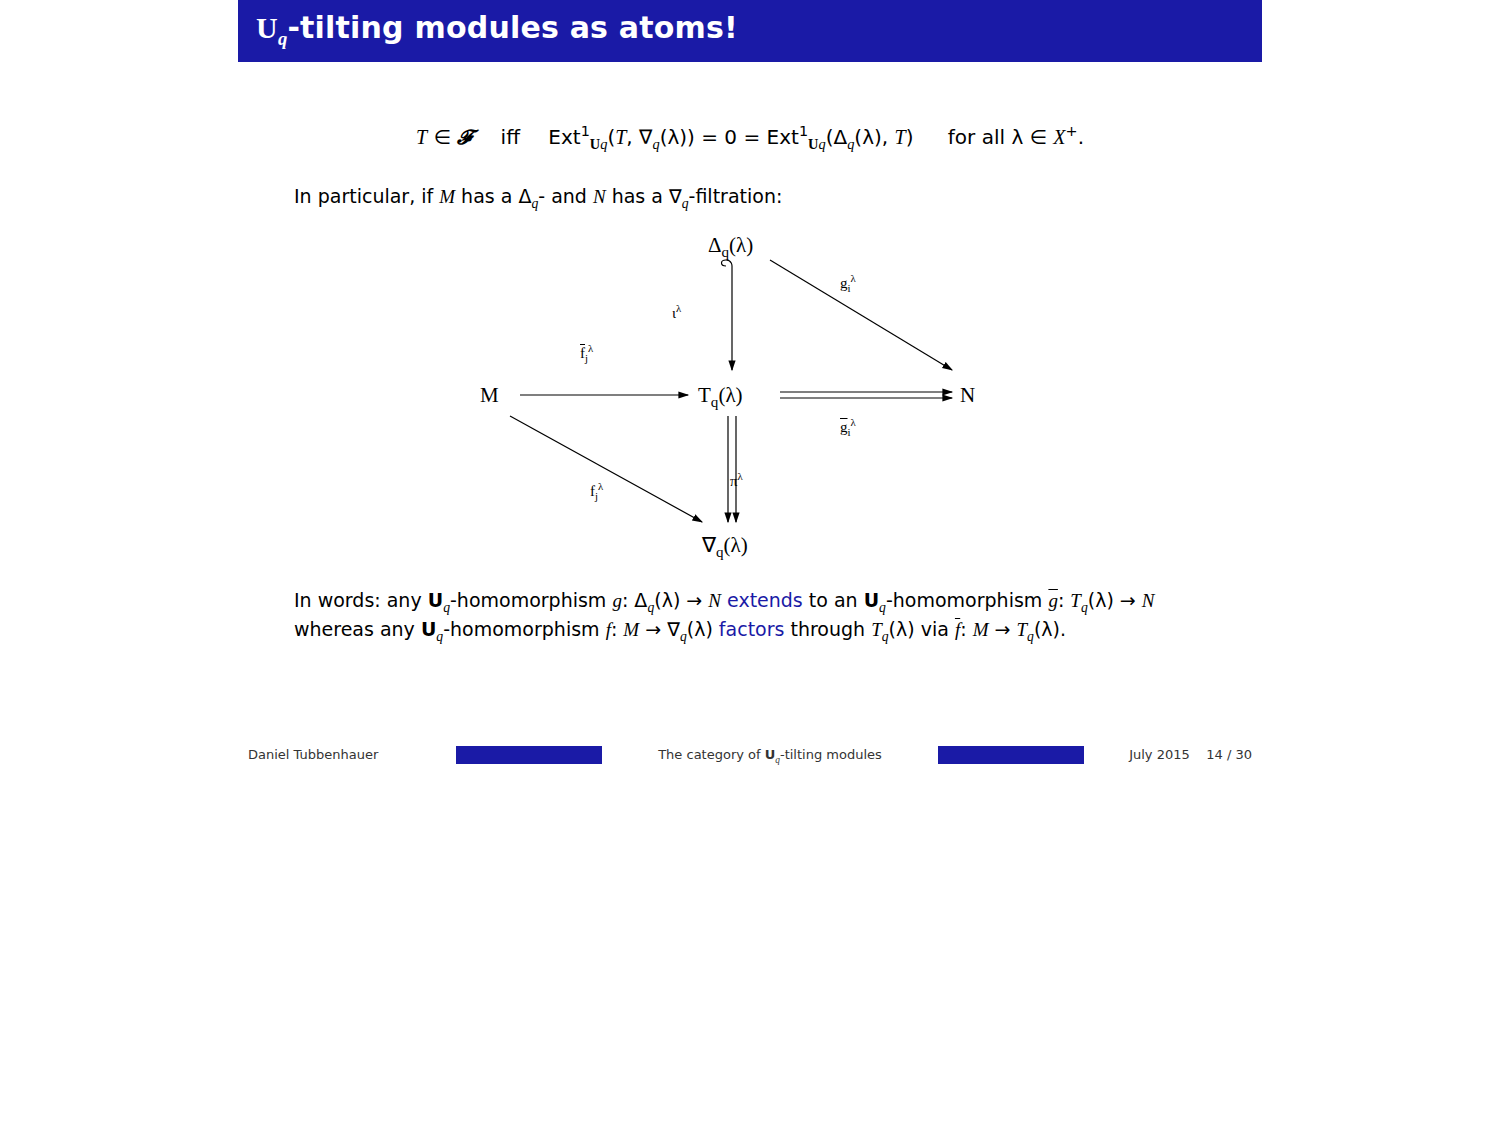Uq-tilting modules as atoms!
T ∈ 𝓕 iff Ext1Uq(T, ∇q(λ)) = 0 = Ext1Uq(Δq(λ), T) for all λ ∈ X+.
In particular, if M has a Δq- and N has a ∇q-filtration:
Δq(λ)
M
Tq(λ)
N
∇q(λ)
ιλ
giλ
fjλ
giλ
πλ
fjλ
In words: any Uq-homomorphism g: Δq(λ) → N extends to an Uq-homomorphism g: Tq(λ) → N whereas any Uq-homomorphism f: M → ∇q(λ) factors through Tq(λ) via f: M → Tq(λ).
Daniel Tubbenhauer
The category of Uq-tilting modules
July 2015 14 / 30